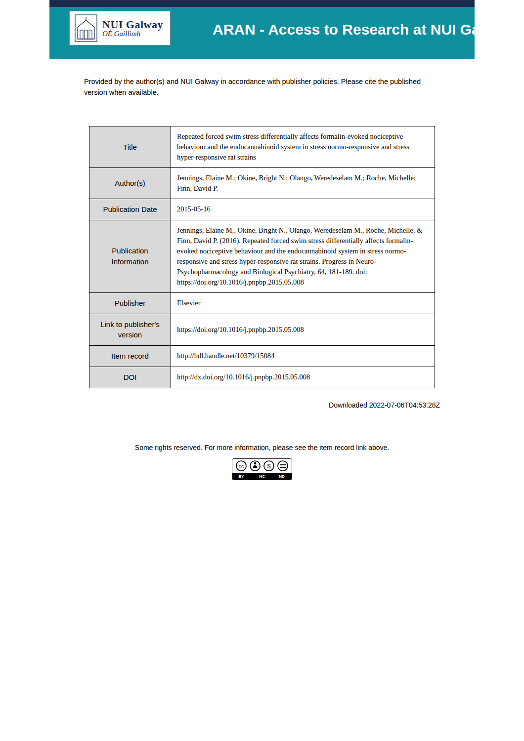NUI Galway OÉ Gaillimh
ARAN - Access to Research at NUI Galway
Provided by the author(s) and NUI Galway in accordance with publisher policies. Please cite the published version when available.
| Title | Repeated forced swim stress differentially affects formalin-evoked nociceptive behaviour and the endocannabinoid system in stress normo-responsive and stress hyper-responsive rat strains |
| Author(s) | Jennings, Elaine M.; Okine, Bright N.; Olango, Weredeselam M.; Roche, Michelle; Finn, David P. |
| Publication Date | 2015-05-16 |
| Publication Information | Jennings, Elaine M., Okine, Bright N., Olango, Weredeselam M., Roche, Michelle, & Finn, David P. (2016). Repeated forced swim stress differentially affects formalin-evoked nociceptive behaviour and the endocannabinoid system in stress normo-responsive and stress hyper-responsive rat strains. Progress in Neuro-Psychopharmacology and Biological Psychiatry, 64, 181-189. doi: https://doi.org/10.1016/j.pnpbp.2015.05.008 |
| Publisher | Elsevier |
| Link to publisher's version | https://doi.org/10.1016/j.pnpbp.2015.05.008 |
| Item record | http://hdl.handle.net/10379/15084 |
| DOI | http://dx.doi.org/10.1016/j.pnpbp.2015.05.008 |
Downloaded 2022-07-06T04:53:28Z
Some rights reserved. For more information, please see the item record link above.
cc $ BY NC ND